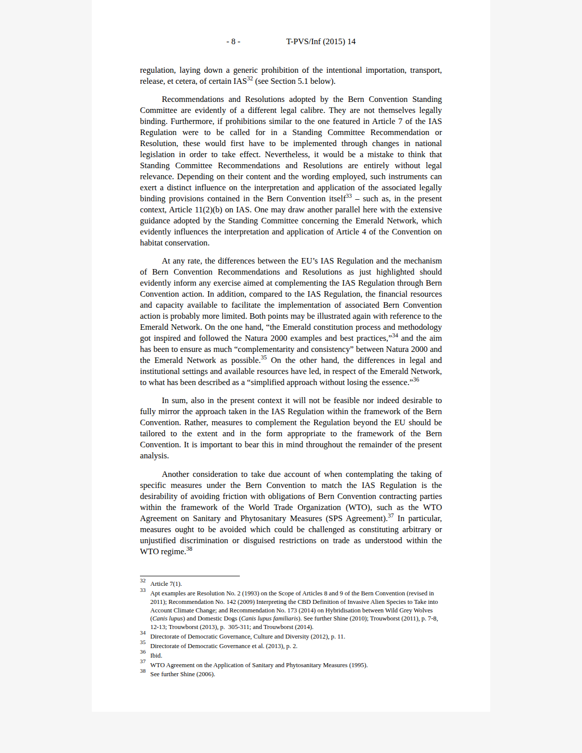- 8 - T-PVS/Inf (2015) 14
regulation, laying down a generic prohibition of the intentional importation, transport, release, et cetera, of certain IAS32 (see Section 5.1 below).
Recommendations and Resolutions adopted by the Bern Convention Standing Committee are evidently of a different legal calibre. They are not themselves legally binding. Furthermore, if prohibitions similar to the one featured in Article 7 of the IAS Regulation were to be called for in a Standing Committee Recommendation or Resolution, these would first have to be implemented through changes in national legislation in order to take effect. Nevertheless, it would be a mistake to think that Standing Committee Recommendations and Resolutions are entirely without legal relevance. Depending on their content and the wording employed, such instruments can exert a distinct influence on the interpretation and application of the associated legally binding provisions contained in the Bern Convention itself33 – such as, in the present context, Article 11(2)(b) on IAS. One may draw another parallel here with the extensive guidance adopted by the Standing Committee concerning the Emerald Network, which evidently influences the interpretation and application of Article 4 of the Convention on habitat conservation.
At any rate, the differences between the EU’s IAS Regulation and the mechanism of Bern Convention Recommendations and Resolutions as just highlighted should evidently inform any exercise aimed at complementing the IAS Regulation through Bern Convention action. In addition, compared to the IAS Regulation, the financial resources and capacity available to facilitate the implementation of associated Bern Convention action is probably more limited. Both points may be illustrated again with reference to the Emerald Network. On the one hand, “the Emerald constitution process and methodology got inspired and followed the Natura 2000 examples and best practices,”34 and the aim has been to ensure as much “complementarity and consistency” between Natura 2000 and the Emerald Network as possible.35 On the other hand, the differences in legal and institutional settings and available resources have led, in respect of the Emerald Network, to what has been described as a “simplified approach without losing the essence.”36
In sum, also in the present context it will not be feasible nor indeed desirable to fully mirror the approach taken in the IAS Regulation within the framework of the Bern Convention. Rather, measures to complement the Regulation beyond the EU should be tailored to the extent and in the form appropriate to the framework of the Bern Convention. It is important to bear this in mind throughout the remainder of the present analysis.
Another consideration to take due account of when contemplating the taking of specific measures under the Bern Convention to match the IAS Regulation is the desirability of avoiding friction with obligations of Bern Convention contracting parties within the framework of the World Trade Organization (WTO), such as the WTO Agreement on Sanitary and Phytosanitary Measures (SPS Agreement).37 In particular, measures ought to be avoided which could be challenged as constituting arbitrary or unjustified discrimination or disguised restrictions on trade as understood within the WTO regime.38
32 Article 7(1).
33 Apt examples are Resolution No. 2 (1993) on the Scope of Articles 8 and 9 of the Bern Convention (revised in 2011); Recommendation No. 142 (2009) Interpreting the CBD Definition of Invasive Alien Species to Take into Account Climate Change; and Recommendation No. 173 (2014) on Hybridisation between Wild Grey Wolves (Canis lupus) and Domestic Dogs (Canis lupus familiaris). See further Shine (2010); Trouwborst (2011), p. 7-8, 12-13; Trouwborst (2013), p. 305-311; and Trouwborst (2014).
34 Directorate of Democratic Governance, Culture and Diversity (2012), p. 11.
35 Directorate of Democratic Governance et al. (2013), p. 2.
36 Ibid.
37 WTO Agreement on the Application of Sanitary and Phytosanitary Measures (1995).
38 See further Shine (2006).